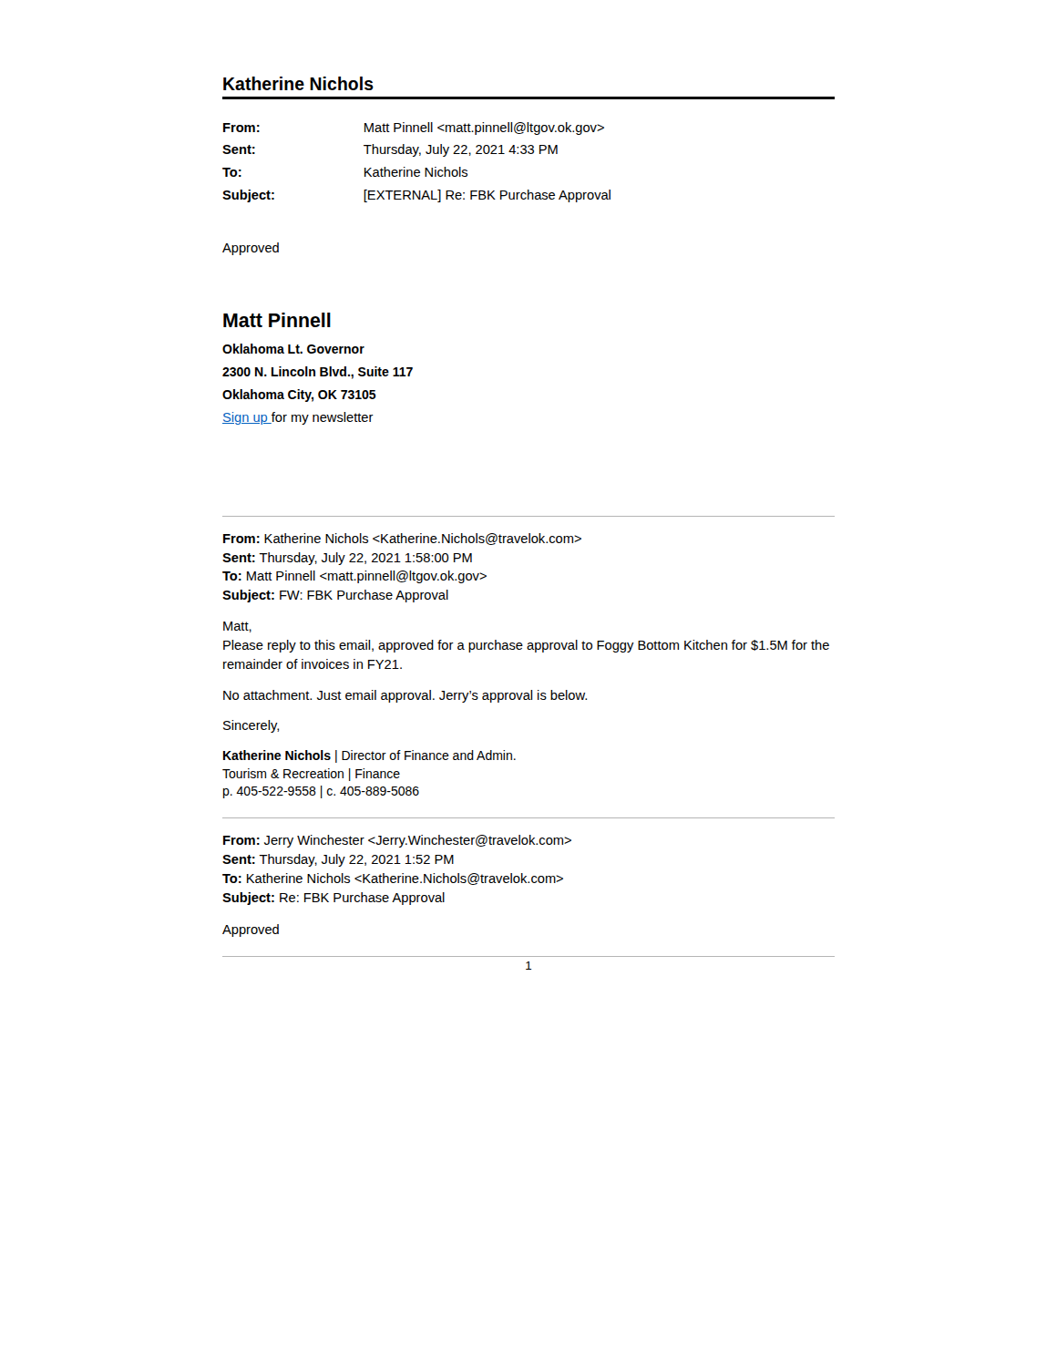Katherine Nichols
| From: | Matt Pinnell <matt.pinnell@ltgov.ok.gov> |
| Sent: | Thursday, July 22, 2021 4:33 PM |
| To: | Katherine Nichols |
| Subject: | [EXTERNAL] Re: FBK Purchase Approval |
Approved
Matt Pinnell
Oklahoma Lt. Governor
2300 N. Lincoln Blvd., Suite 117
Oklahoma City, OK 73105
Sign up for my newsletter
From: Katherine Nichols <Katherine.Nichols@travelok.com>
Sent: Thursday, July 22, 2021 1:58:00 PM
To: Matt Pinnell <matt.pinnell@ltgov.ok.gov>
Subject: FW: FBK Purchase Approval
Matt,
Please reply to this email, approved for a purchase approval to Foggy Bottom Kitchen for $1.5M for the remainder of invoices in FY21.
No attachment. Just email approval. Jerry’s approval is below.
Sincerely,
Katherine Nichols | Director of Finance and Admin.
Tourism & Recreation | Finance
p. 405-522-9558 | c. 405-889-5086
From: Jerry Winchester <Jerry.Winchester@travelok.com>
Sent: Thursday, July 22, 2021 1:52 PM
To: Katherine Nichols <Katherine.Nichols@travelok.com>
Subject: Re: FBK Purchase Approval
Approved
1